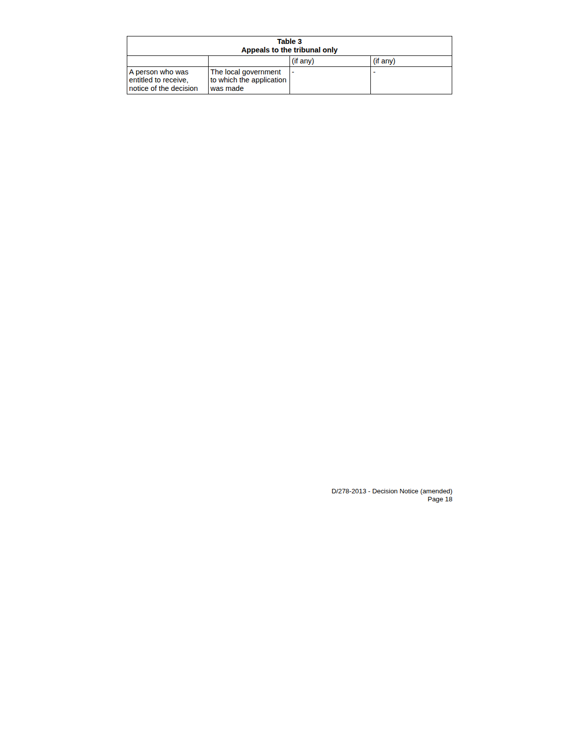Table 3 Appeals to the tribunal only
| | | (if any) | (if any) |
| A person who was entitled to receive, notice of the decision | The local government to which the application was made | - | - |
D/278-2013 - Decision Notice (amended)
Page 18